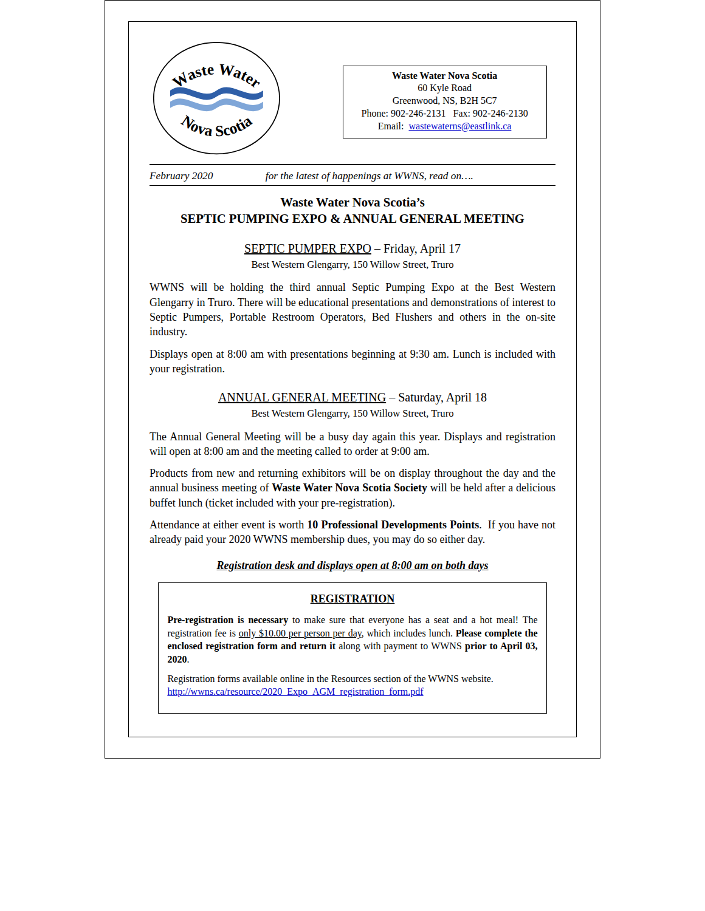Waste Water Nova Scotia
Waste Water Nova Scotia
60 Kyle Road
Greenwood, NS, B2H 5C7
Phone: 902-246-2131 Fax: 902-246-2130
Email: wastewaterns@eastlink.ca
February 2020
for the latest of happenings at WWNS, read on….
Waste Water Nova Scotia’s
SEPTIC PUMPING EXPO & ANNUAL GENERAL MEETING
SEPTIC PUMPER EXPO – Friday, April 17
Best Western Glengarry, 150 Willow Street, Truro
WWNS will be holding the third annual Septic Pumping Expo at the Best Western Glengarry in Truro. There will be educational presentations and demonstrations of interest to Septic Pumpers, Portable Restroom Operators, Bed Flushers and others in the on-site industry.
Displays open at 8:00 am with presentations beginning at 9:30 am. Lunch is included with your registration.
ANNUAL GENERAL MEETING – Saturday, April 18
Best Western Glengarry, 150 Willow Street, Truro
The Annual General Meeting will be a busy day again this year. Displays and registration will open at 8:00 am and the meeting called to order at 9:00 am.
Products from new and returning exhibitors will be on display throughout the day and the annual business meeting of Waste Water Nova Scotia Society will be held after a delicious buffet lunch (ticket included with your pre-registration).
Attendance at either event is worth 10 Professional Developments Points. If you have not already paid your 2020 WWNS membership dues, you may do so either day.
Registration desk and displays open at 8:00 am on both days
REGISTRATION
Pre-registration is necessary to make sure that everyone has a seat and a hot meal! The registration fee is only $10.00 per person per day, which includes lunch. Please complete the enclosed registration form and return it along with payment to WWNS prior to April 03, 2020.
Registration forms available online in the Resources section of the WWNS website.
http://wwns.ca/resource/2020_Expo_AGM_registration_form.pdf